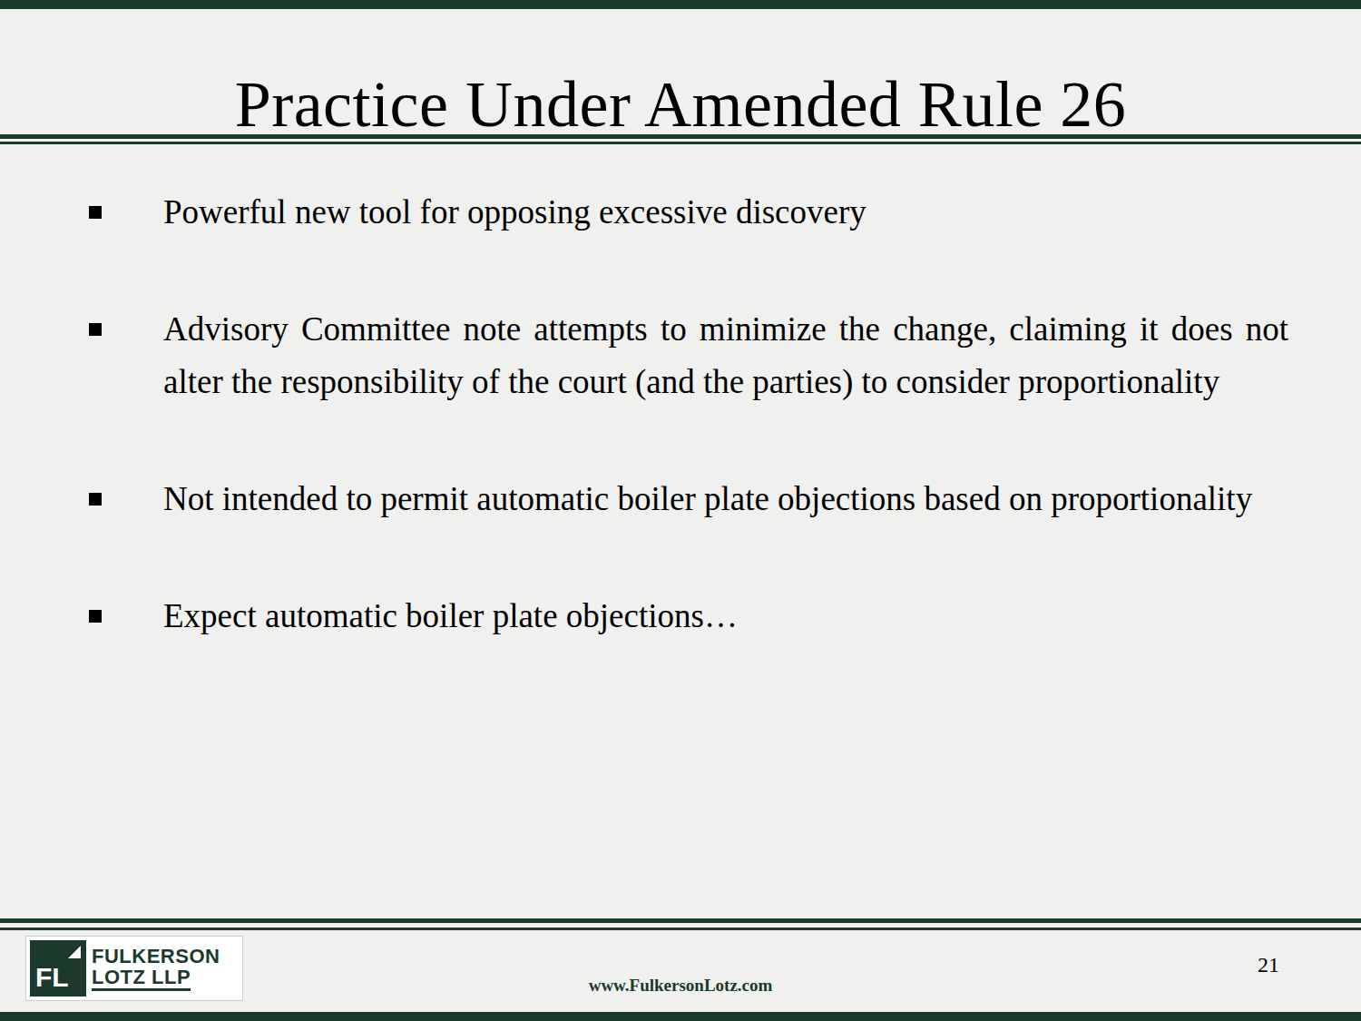Practice Under Amended Rule 26
Powerful new tool for opposing excessive discovery
Advisory Committee note attempts to minimize the change, claiming it does not alter the responsibility of the court (and the parties) to consider proportionality
Not intended to permit automatic boiler plate objections based on proportionality
Expect automatic boiler plate objections…
FL
FULKERSON
LOTZ LLP
www.FulkersonLotz.com
21